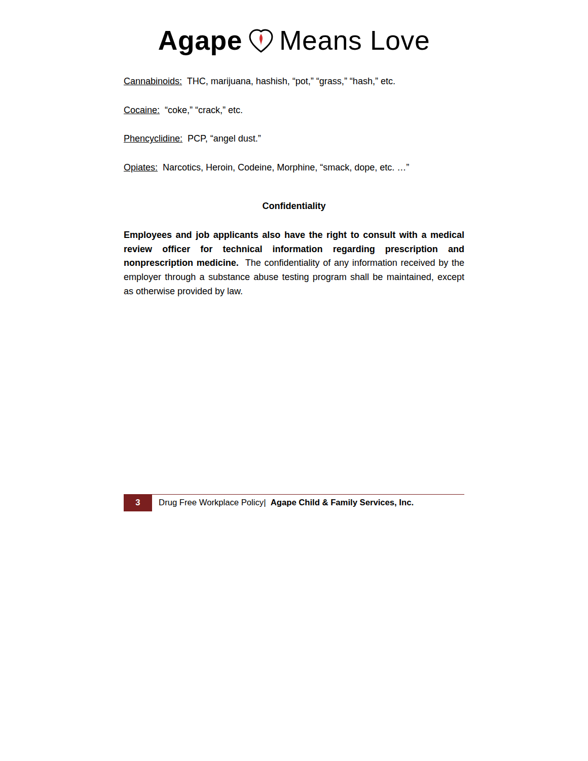Agape Means Love
Cannabinoids: THC, marijuana, hashish, “pot,” “grass,” “hash,” etc.
Cocaine: “coke,” “crack,” etc.
Phencyclidine: PCP, “angel dust.”
Opiates: Narcotics, Heroin, Codeine, Morphine, “smack, dope, etc. …”
Confidentiality
Employees and job applicants also have the right to consult with a medical review officer for technical information regarding prescription and nonprescription medicine. The confidentiality of any information received by the employer through a substance abuse testing program shall be maintained, except as otherwise provided by law.
3
Drug Free Workplace Policy| Agape Child & Family Services, Inc.